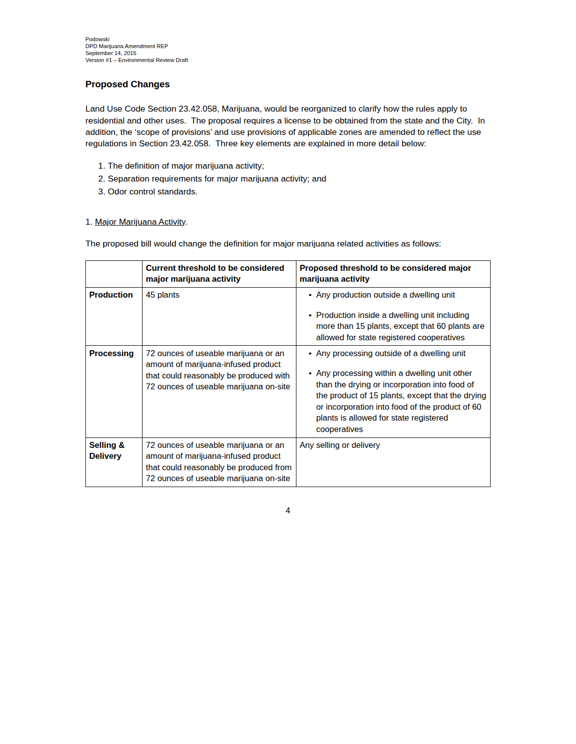Podowski
DPD Marijuana Amendment REP
September 14, 2015
Version #1 – Environmental Review Draft
Proposed Changes
Land Use Code Section 23.42.058, Marijuana, would be reorganized to clarify how the rules apply to residential and other uses. The proposal requires a license to be obtained from the state and the City. In addition, the ‘scope of provisions’ and use provisions of applicable zones are amended to reflect the use regulations in Section 23.42.058. Three key elements are explained in more detail below:
The definition of major marijuana activity;
Separation requirements for major marijuana activity; and
Odor control standards.
1. Major Marijuana Activity.
The proposed bill would change the definition for major marijuana related activities as follows:
| | Current threshold to be considered major marijuana activity | Proposed threshold to be considered major marijuana activity |
| --- | --- | --- |
| Production | 45 plants | Any production outside a dwelling unit Production inside a dwelling unit including more than 15 plants, except that 60 plants are allowed for state registered cooperatives |
| Processing | 72 ounces of useable marijuana or an amount of marijuana-infused product that could reasonably be produced with 72 ounces of useable marijuana on-site | Any processing outside of a dwelling unit Any processing within a dwelling unit other than the drying or incorporation into food of the product of 15 plants, except that the drying or incorporation into food of the product of 60 plants is allowed for state registered cooperatives |
| Selling & Delivery | 72 ounces of useable marijuana or an amount of marijuana-infused product that could reasonably be produced from 72 ounces of useable marijuana on-site | Any selling or delivery |
4